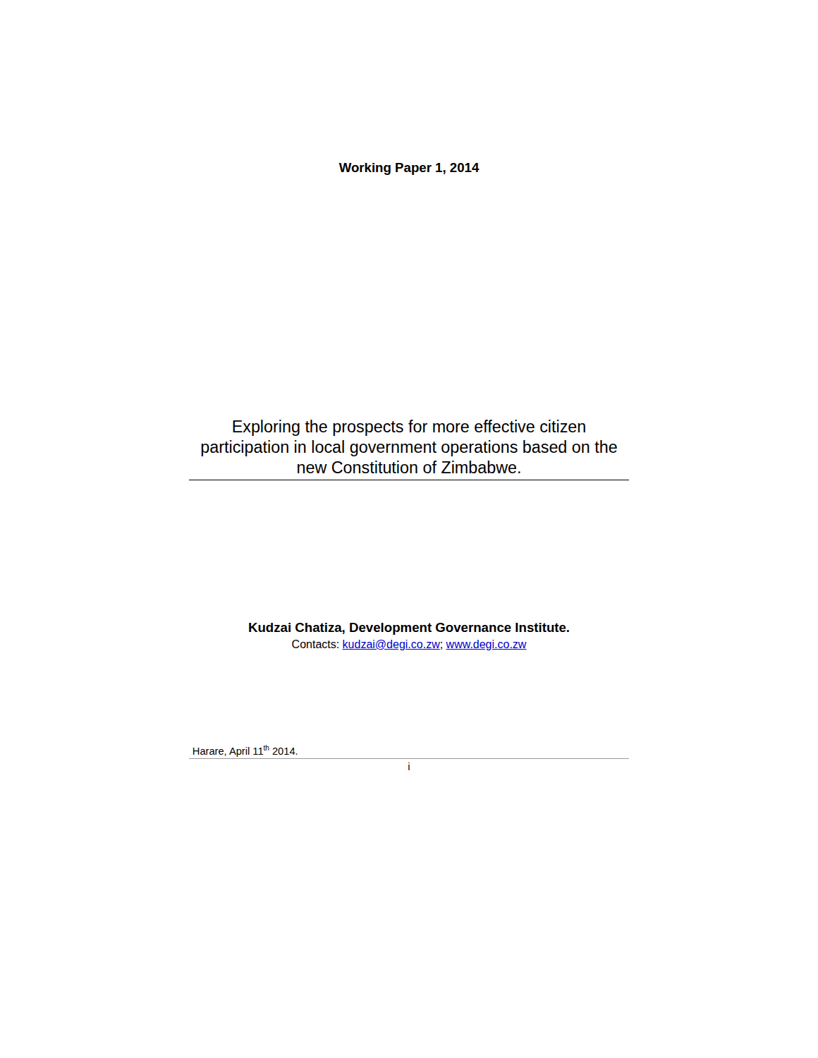Working Paper 1, 2014
Exploring the prospects for more effective citizen participation in local government operations based on the new Constitution of Zimbabwe.
Kudzai Chatiza, Development Governance Institute.
Contacts: kudzai@degi.co.zw; www.degi.co.zw
Harare, April 11th 2014.
i